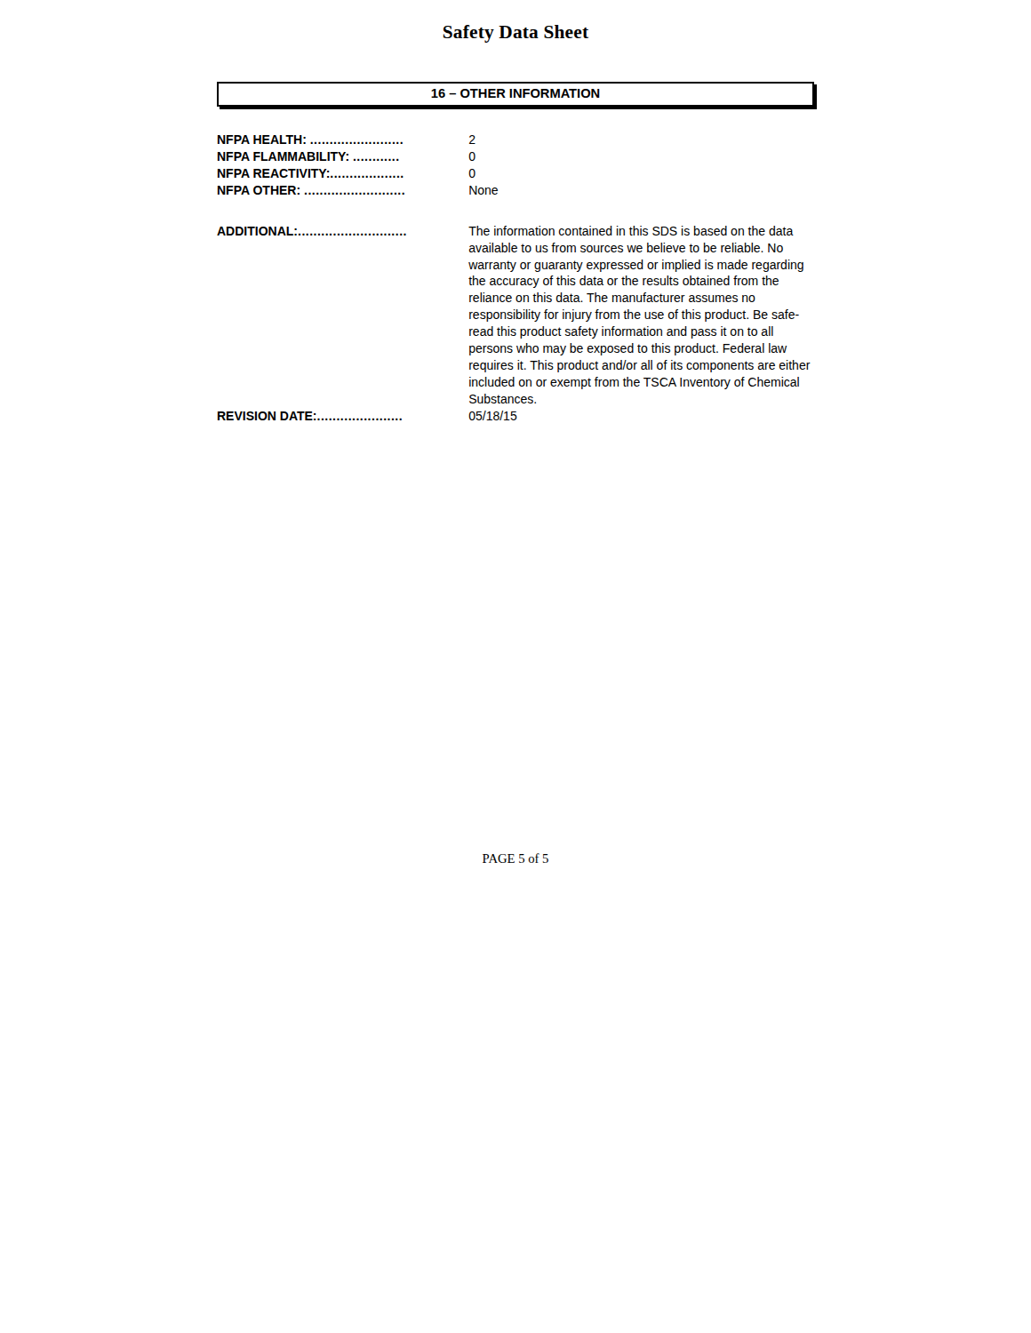Safety Data Sheet
16 – OTHER INFORMATION
| NFPA HEALTH: ........................ | 2 |
| NFPA FLAMMABILITY: ............ | 0 |
| NFPA REACTIVITY: ................... | 0 |
| NFPA OTHER: .......................... | None |
| ADDITIONAL: ............................ | The information contained in this SDS is based on the data available to us from sources we believe to be reliable. No warranty or guaranty expressed or implied is made regarding the accuracy of this data or the results obtained from the reliance on this data. The manufacturer assumes no responsibility for injury from the use of this product. Be safe- read this product safety information and pass it on to all persons who may be exposed to this product. Federal law requires it. This product and/or all of its components are either included on or exempt from the TSCA Inventory of Chemical Substances. |
| REVISION DATE: ...................... | 05/18/15 |
PAGE 5 of 5